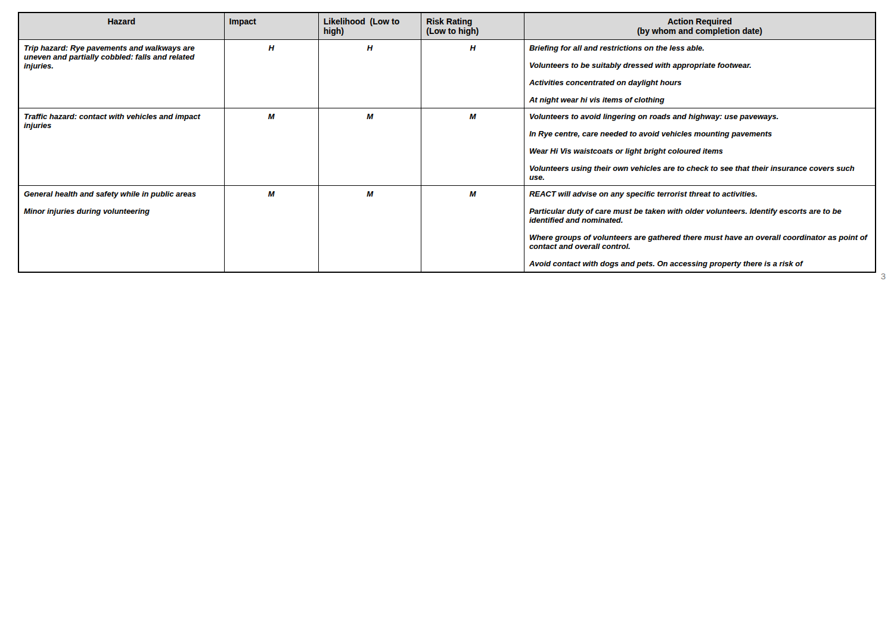| Hazard | Impact | Likelihood (Low to high) | Risk Rating (Low to high) | Action Required (by whom and completion date) |
| --- | --- | --- | --- | --- |
| Trip hazard: Rye pavements and walkways are uneven and partially cobbled: falls and related injuries. | H | H | H | Briefing for all and restrictions on the less able. Volunteers to be suitably dressed with appropriate footwear. Activities concentrated on daylight hours At night wear hi vis items of clothing |
| Traffic hazard: contact with vehicles and impact injuries | M | M | M | Volunteers to avoid lingering on roads and highway: use paveways. In Rye centre, care needed to avoid vehicles mounting pavements Wear Hi Vis waistcoats or light bright coloured items Volunteers using their own vehicles are to check to see that their insurance covers such use. |
| General health and safety while in public areas Minor injuries during volunteering | M | M | M | REACT will advise on any specific terrorist threat to activities. Particular duty of care must be taken with older volunteers. Identify escorts are to be identified and nominated. Where groups of volunteers are gathered there must have an overall coordinator as point of contact and overall control. Avoid contact with dogs and pets. On accessing property there is a risk of |
3